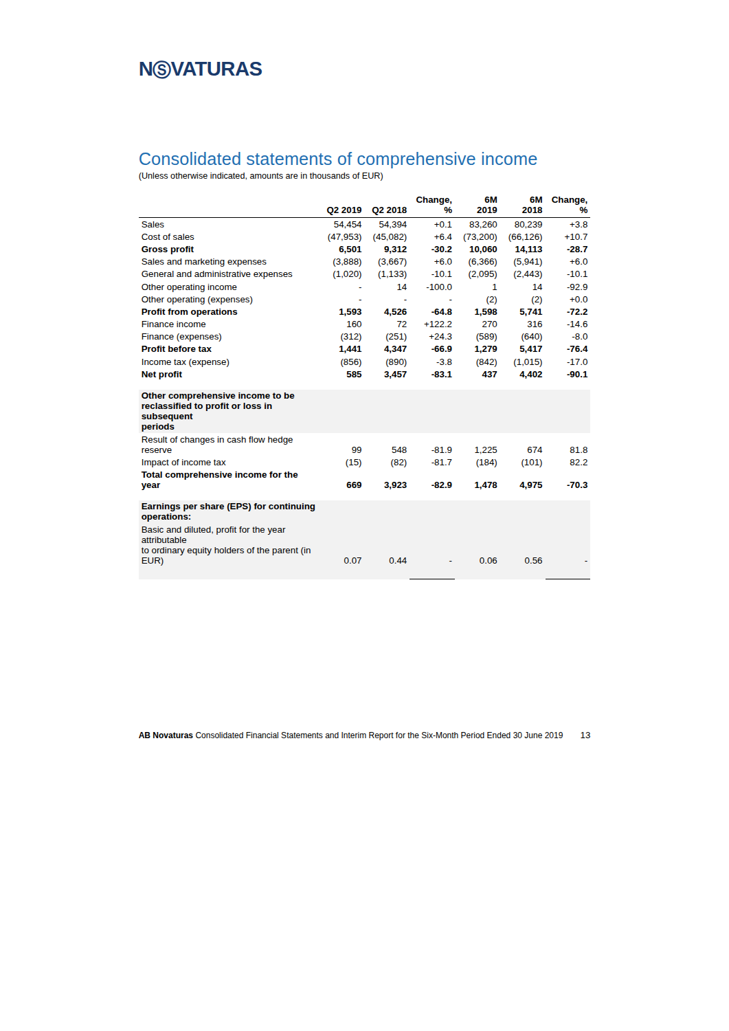NⓈVATURAS
Consolidated statements of comprehensive income
(Unless otherwise indicated, amounts are in thousands of EUR)
| | Q2 2019 | Q2 2018 | Change, % | 6M 2019 | 6M 2018 | Change, % |
| --- | --- | --- | --- | --- | --- | --- |
| Sales | 54,454 | 54,394 | +0.1 | 83,260 | 80,239 | +3.8 |
| Cost of sales | (47,953) | (45,082) | +6.4 | (73,200) | (66,126) | +10.7 |
| Gross profit | 6,501 | 9,312 | -30.2 | 10,060 | 14,113 | -28.7 |
| Sales and marketing expenses | (3,888) | (3,667) | +6.0 | (6,366) | (5,941) | +6.0 |
| General and administrative expenses | (1,020) | (1,133) | -10.1 | (2,095) | (2,443) | -10.1 |
| Other operating income | - | 14 | -100.0 | 1 | 14 | -92.9 |
| Other operating (expenses) | - | - | - | (2) | (2) | +0.0 |
| Profit from operations | 1,593 | 4,526 | -64.8 | 1,598 | 5,741 | -72.2 |
| Finance income | 160 | 72 | +122.2 | 270 | 316 | -14.6 |
| Finance (expenses) | (312) | (251) | +24.3 | (589) | (640) | -8.0 |
| Profit before tax | 1,441 | 4,347 | -66.9 | 1,279 | 5,417 | -76.4 |
| Income tax (expense) | (856) | (890) | -3.8 | (842) | (1,015) | -17.0 |
| Net profit | 585 | 3,457 | -83.1 | 437 | 4,402 | -90.1 |
| Other comprehensive income to be reclassified to profit or loss in subsequent periods | | | | | | |
| Result of changes in cash flow hedge reserve | 99 | 548 | -81.9 | 1,225 | 674 | 81.8 |
| Impact of income tax | (15) | (82) | -81.7 | (184) | (101) | 82.2 |
| Total comprehensive income for the year | 669 | 3,923 | -82.9 | 1,478 | 4,975 | -70.3 |
| Earnings per share (EPS) for continuing operations: | | | | | | |
| Basic and diluted, profit for the year attributable to ordinary equity holders of the parent (in EUR) | 0.07 | 0.44 | - | 0.06 | 0.56 | - |
AB Novaturas Consolidated Financial Statements and Interim Report for the Six-Month Period Ended 30 June 2019
13